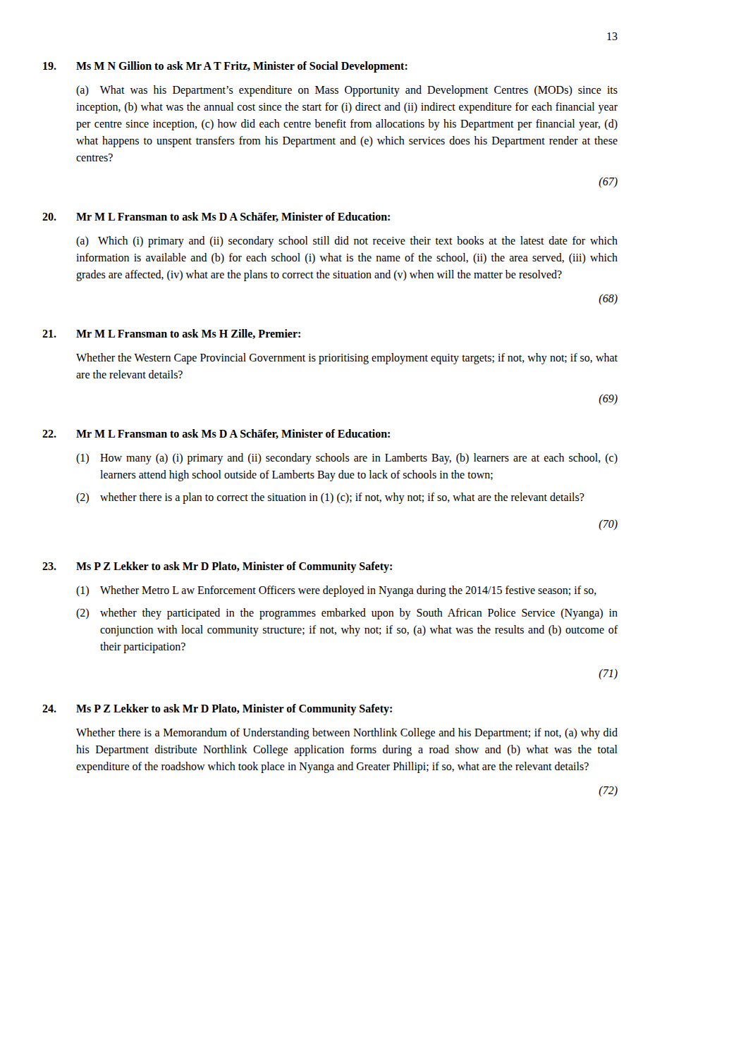13
19.
Ms M N Gillion to ask Mr A T Fritz, Minister of Social Development:
(a) What was his Department’s expenditure on Mass Opportunity and Development Centres (MODs) since its inception, (b) what was the annual cost since the start for (i) direct and (ii) indirect expenditure for each financial year per centre since inception, (c) how did each centre benefit from allocations by his Department per financial year, (d) what happens to unspent transfers from his Department and (e) which services does his Department render at these centres?
(67)
20.
Mr M L Fransman to ask Ms D A Schäfer, Minister of Education:
(a) Which (i) primary and (ii) secondary school still did not receive their text books at the latest date for which information is available and (b) for each school (i) what is the name of the school, (ii) the area served, (iii) which grades are affected, (iv) what are the plans to correct the situation and (v) when will the matter be resolved?
(68)
21.
Mr M L Fransman to ask Ms H Zille, Premier:
Whether the Western Cape Provincial Government is prioritising employment equity targets; if not, why not; if so, what are the relevant details?
(69)
22.
Mr M L Fransman to ask Ms D A Schäfer, Minister of Education:
(1) How many (a) (i) primary and (ii) secondary schools are in Lamberts Bay, (b) learners are at each school, (c) learners attend high school outside of Lamberts Bay due to lack of schools in the town;
(2) whether there is a plan to correct the situation in (1) (c); if not, why not; if so, what are the relevant details?
(70)
23.
Ms P Z Lekker to ask Mr D Plato, Minister of Community Safety:
(1) Whether Metro L aw Enforcement Officers were deployed in Nyanga during the 2014/15 festive season; if so,
(2) whether they participated in the programmes embarked upon by South African Police Service (Nyanga) in conjunction with local community structure; if not, why not; if so, (a) what was the results and (b) outcome of their participation?
(71)
24.
Ms P Z Lekker to ask Mr D Plato, Minister of Community Safety:
Whether there is a Memorandum of Understanding between Northlink College and his Department; if not, (a) why did his Department distribute Northlink College application forms during a road show and (b) what was the total expenditure of the roadshow which took place in Nyanga and Greater Phillipi; if so, what are the relevant details?
(72)